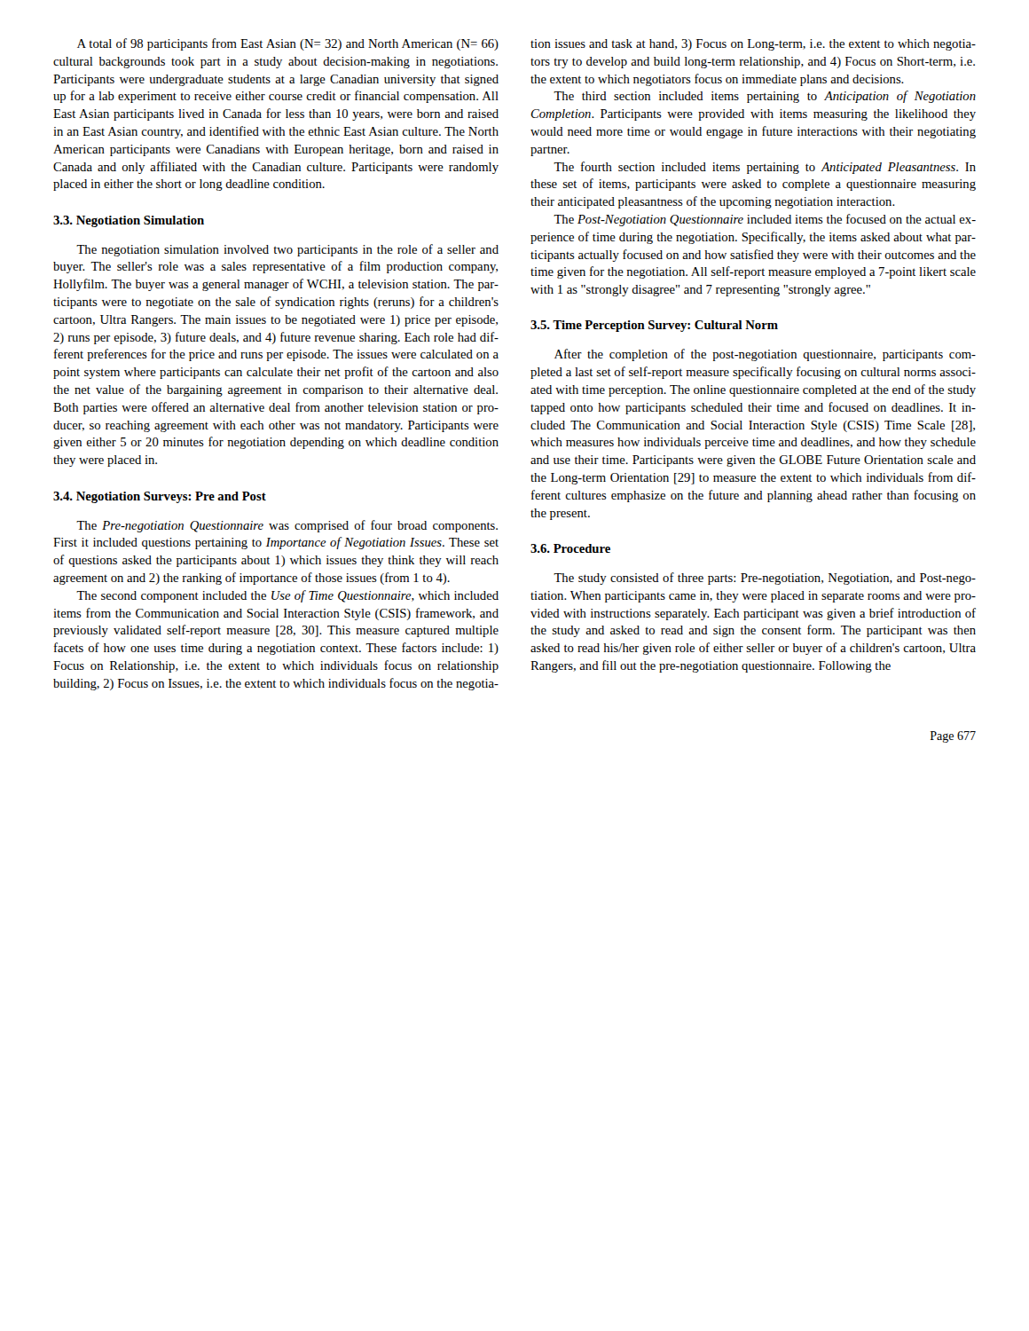A total of 98 participants from East Asian (N= 32) and North American (N= 66) cultural backgrounds took part in a study about decision-making in negotiations. Participants were undergraduate students at a large Canadian university that signed up for a lab experiment to receive either course credit or financial compensation. All East Asian participants lived in Canada for less than 10 years, were born and raised in an East Asian country, and identified with the ethnic East Asian culture. The North American participants were Canadians with European heritage, born and raised in Canada and only affiliated with the Canadian culture. Participants were randomly placed in either the short or long deadline condition.
3.3. Negotiation Simulation
The negotiation simulation involved two participants in the role of a seller and buyer. The seller's role was a sales representative of a film production company, Hollyfilm. The buyer was a general manager of WCHI, a television station. The participants were to negotiate on the sale of syndication rights (reruns) for a children's cartoon, Ultra Rangers. The main issues to be negotiated were 1) price per episode, 2) runs per episode, 3) future deals, and 4) future revenue sharing. Each role had different preferences for the price and runs per episode. The issues were calculated on a point system where participants can calculate their net profit of the cartoon and also the net value of the bargaining agreement in comparison to their alternative deal. Both parties were offered an alternative deal from another television station or producer, so reaching agreement with each other was not mandatory. Participants were given either 5 or 20 minutes for negotiation depending on which deadline condition they were placed in.
3.4. Negotiation Surveys: Pre and Post
The Pre-negotiation Questionnaire was comprised of four broad components. First it included questions pertaining to Importance of Negotiation Issues. These set of questions asked the participants about 1) which issues they think they will reach agreement on and 2) the ranking of importance of those issues (from 1 to 4).
The second component included the Use of Time Questionnaire, which included items from the Communication and Social Interaction Style (CSIS) framework, and previously validated self-report measure [28, 30]. This measure captured multiple facets of how one uses time during a negotiation context. These factors include: 1) Focus on Relationship, i.e. the extent to which individuals focus on relationship building, 2) Focus on Issues, i.e. the extent to which individuals focus on the negotiation issues and task at hand, 3) Focus on Long-term, i.e. the extent to which negotiators try to develop and build long-term relationship, and 4) Focus on Short-term, i.e. the extent to which negotiators focus on immediate plans and decisions.
The third section included items pertaining to Anticipation of Negotiation Completion. Participants were provided with items measuring the likelihood they would need more time or would engage in future interactions with their negotiating partner.
The fourth section included items pertaining to Anticipated Pleasantness. In these set of items, participants were asked to complete a questionnaire measuring their anticipated pleasantness of the upcoming negotiation interaction.
The Post-Negotiation Questionnaire included items the focused on the actual experience of time during the negotiation. Specifically, the items asked about what participants actually focused on and how satisfied they were with their outcomes and the time given for the negotiation. All self-report measure employed a 7-point likert scale with 1 as "strongly disagree" and 7 representing "strongly agree."
3.5. Time Perception Survey: Cultural Norm
After the completion of the post-negotiation questionnaire, participants completed a last set of self-report measure specifically focusing on cultural norms associated with time perception. The online questionnaire completed at the end of the study tapped onto how participants scheduled their time and focused on deadlines. It included The Communication and Social Interaction Style (CSIS) Time Scale [28], which measures how individuals perceive time and deadlines, and how they schedule and use their time. Participants were given the GLOBE Future Orientation scale and the Long-term Orientation [29] to measure the extent to which individuals from different cultures emphasize on the future and planning ahead rather than focusing on the present.
3.6. Procedure
The study consisted of three parts: Pre-negotiation, Negotiation, and Post-negotiation. When participants came in, they were placed in separate rooms and were provided with instructions separately. Each participant was given a brief introduction of the study and asked to read and sign the consent form. The participant was then asked to read his/her given role of either seller or buyer of a children's cartoon, Ultra Rangers, and fill out the pre-negotiation questionnaire. Following the
Page 677